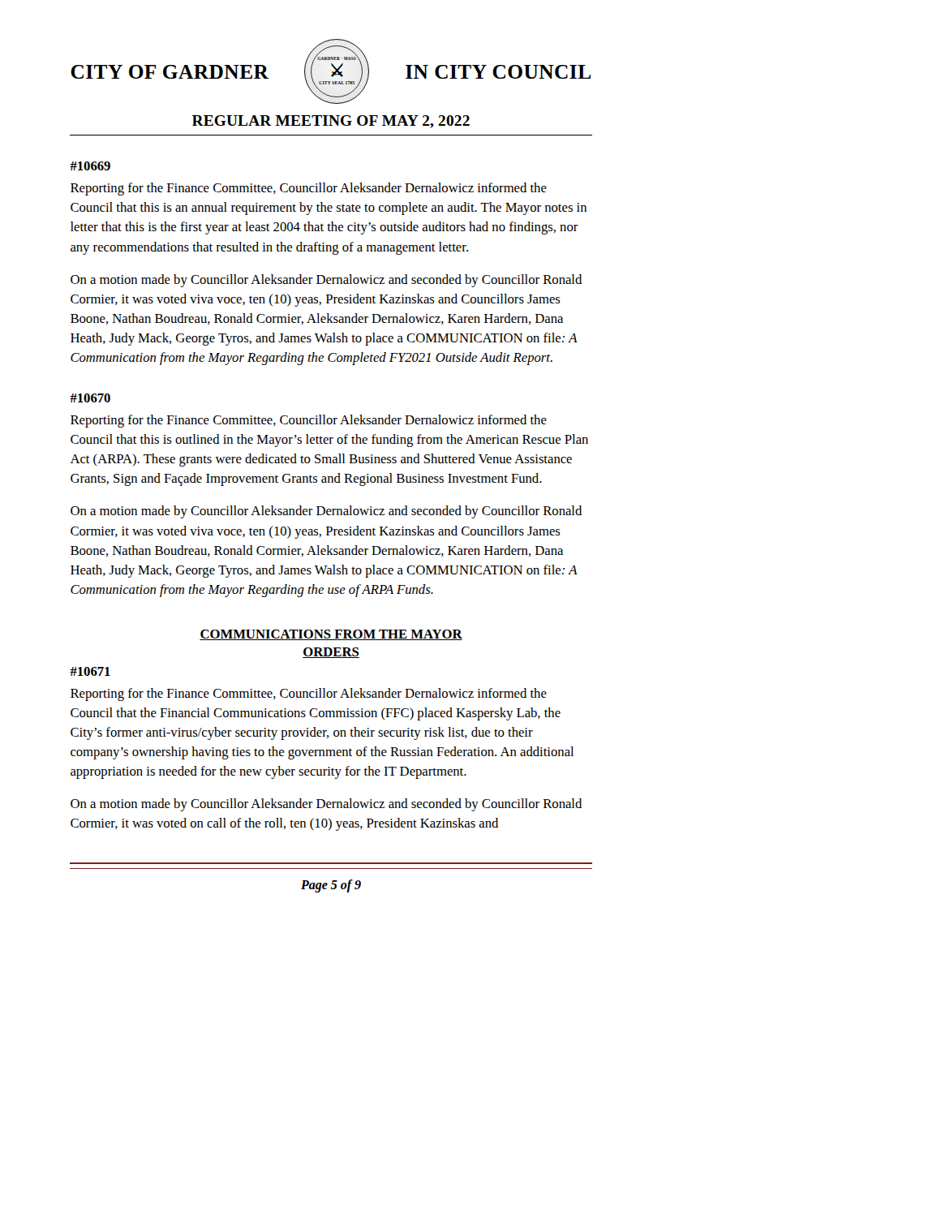CITY OF GARDNER
GARDNER · MASS
⚔
CITY SEAL 1785
IN CITY COUNCIL
REGULAR MEETING OF MAY 2, 2022
#10669
Reporting for the Finance Committee, Councillor Aleksander Dernalowicz informed the Council that this is an annual requirement by the state to complete an audit. The Mayor notes in letter that this is the first year at least 2004 that the city’s outside auditors had no findings, nor any recommendations that resulted in the drafting of a management letter.
On a motion made by Councillor Aleksander Dernalowicz and seconded by Councillor Ronald Cormier, it was voted viva voce, ten (10) yeas, President Kazinskas and Councillors James Boone, Nathan Boudreau, Ronald Cormier, Aleksander Dernalowicz, Karen Hardern, Dana Heath, Judy Mack, George Tyros, and James Walsh to place a COMMUNICATION on file: A Communication from the Mayor Regarding the Completed FY2021 Outside Audit Report.
#10670
Reporting for the Finance Committee, Councillor Aleksander Dernalowicz informed the Council that this is outlined in the Mayor’s letter of the funding from the American Rescue Plan Act (ARPA). These grants were dedicated to Small Business and Shuttered Venue Assistance Grants, Sign and Façade Improvement Grants and Regional Business Investment Fund.
On a motion made by Councillor Aleksander Dernalowicz and seconded by Councillor Ronald Cormier, it was voted viva voce, ten (10) yeas, President Kazinskas and Councillors James Boone, Nathan Boudreau, Ronald Cormier, Aleksander Dernalowicz, Karen Hardern, Dana Heath, Judy Mack, George Tyros, and James Walsh to place a COMMUNICATION on file: A Communication from the Mayor Regarding the use of ARPA Funds.
COMMUNICATIONS FROM THE MAYOR ORDERS
#10671
Reporting for the Finance Committee, Councillor Aleksander Dernalowicz informed the Council that the Financial Communications Commission (FFC) placed Kaspersky Lab, the City’s former anti-virus/cyber security provider, on their security risk list, due to their company’s ownership having ties to the government of the Russian Federation. An additional appropriation is needed for the new cyber security for the IT Department.
On a motion made by Councillor Aleksander Dernalowicz and seconded by Councillor Ronald Cormier, it was voted on call of the roll, ten (10) yeas, President Kazinskas and
Page 5 of 9